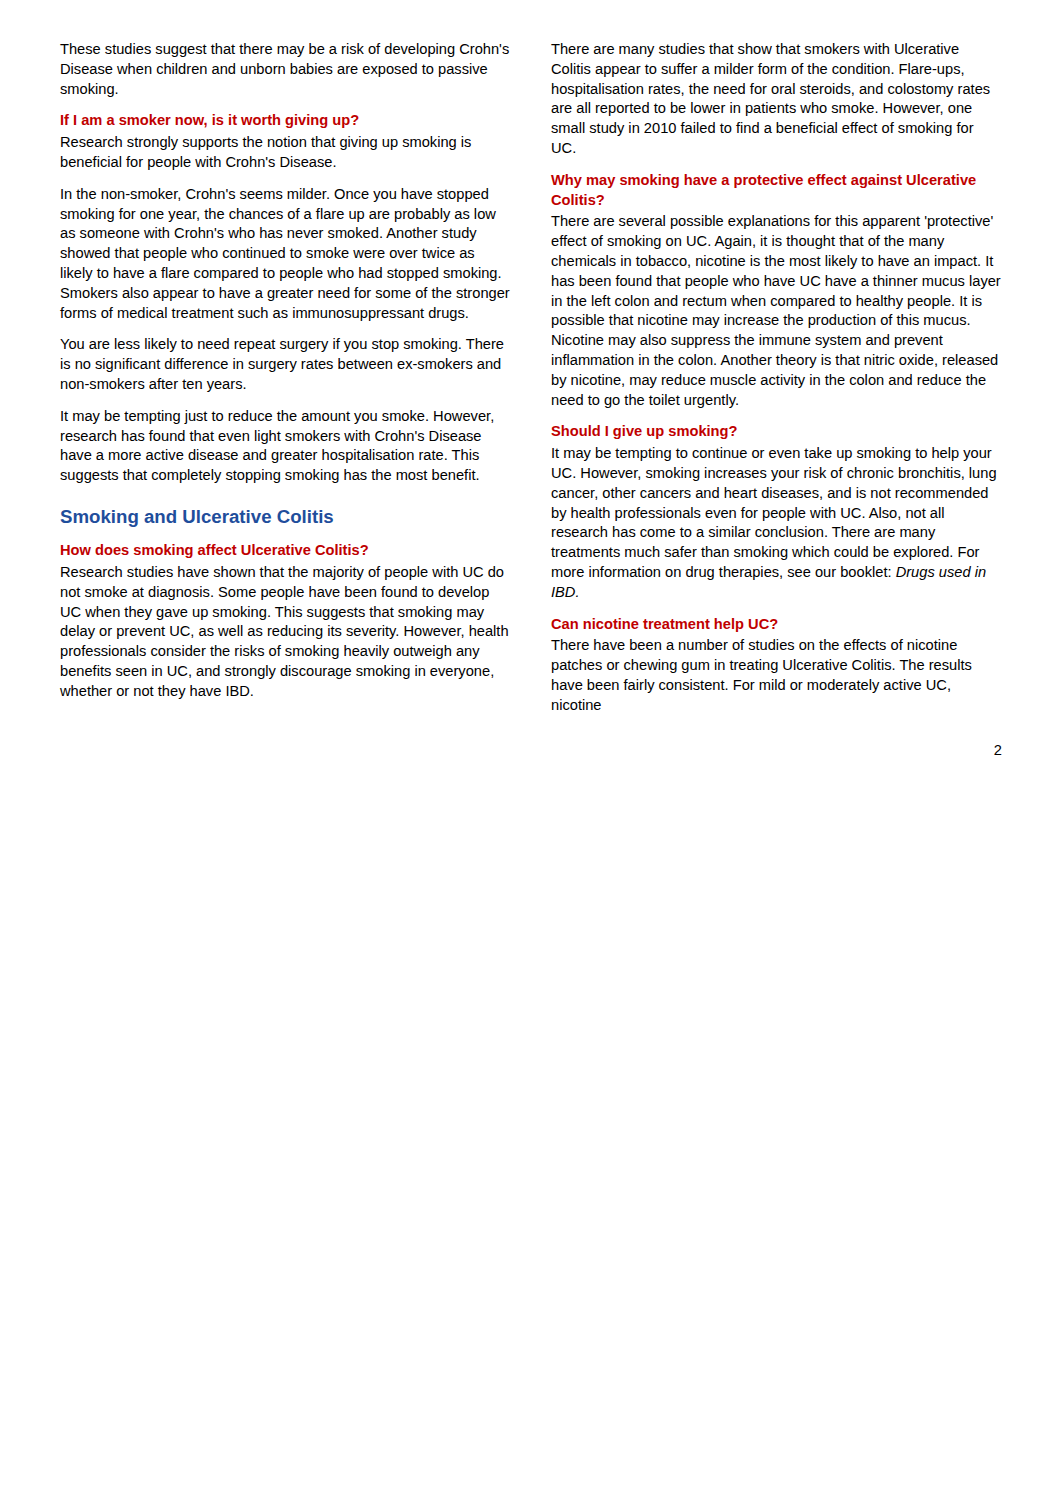These studies suggest that there may be a risk of developing Crohn's Disease when children and unborn babies are exposed to passive smoking.
If I am a smoker now, is it worth giving up?
Research strongly supports the notion that giving up smoking is beneficial for people with Crohn's Disease.
In the non-smoker, Crohn's seems milder. Once you have stopped smoking for one year, the chances of a flare up are probably as low as someone with Crohn's who has never smoked. Another study showed that people who continued to smoke were over twice as likely to have a flare compared to people who had stopped smoking. Smokers also appear to have a greater need for some of the stronger forms of medical treatment such as immunosuppressant drugs.
You are less likely to need repeat surgery if you stop smoking. There is no significant difference in surgery rates between ex-smokers and non-smokers after ten years.
It may be tempting just to reduce the amount you smoke. However, research has found that even light smokers with Crohn's Disease have a more active disease and greater hospitalisation rate. This suggests that completely stopping smoking has the most benefit.
Smoking and Ulcerative Colitis
How does smoking affect Ulcerative Colitis?
Research studies have shown that the majority of people with UC do not smoke at diagnosis. Some people have been found to develop UC when they gave up smoking. This suggests that smoking may delay or prevent UC, as well as reducing its severity. However, health professionals consider the risks of smoking heavily outweigh any benefits seen in UC, and strongly discourage smoking in everyone, whether or not they have IBD.
There are many studies that show that smokers with Ulcerative Colitis appear to suffer a milder form of the condition. Flare-ups, hospitalisation rates, the need for oral steroids, and colostomy rates are all reported to be lower in patients who smoke. However, one small study in 2010 failed to find a beneficial effect of smoking for UC.
Why may smoking have a protective effect against Ulcerative Colitis?
There are several possible explanations for this apparent 'protective' effect of smoking on UC. Again, it is thought that of the many chemicals in tobacco, nicotine is the most likely to have an impact. It has been found that people who have UC have a thinner mucus layer in the left colon and rectum when compared to healthy people. It is possible that nicotine may increase the production of this mucus. Nicotine may also suppress the immune system and prevent inflammation in the colon. Another theory is that nitric oxide, released by nicotine, may reduce muscle activity in the colon and reduce the need to go the toilet urgently.
Should I give up smoking?
It may be tempting to continue or even take up smoking to help your UC. However, smoking increases your risk of chronic bronchitis, lung cancer, other cancers and heart diseases, and is not recommended by health professionals even for people with UC. Also, not all research has come to a similar conclusion. There are many treatments much safer than smoking which could be explored. For more information on drug therapies, see our booklet: Drugs used in IBD.
Can nicotine treatment help UC?
There have been a number of studies on the effects of nicotine patches or chewing gum in treating Ulcerative Colitis. The results have been fairly consistent. For mild or moderately active UC, nicotine
2